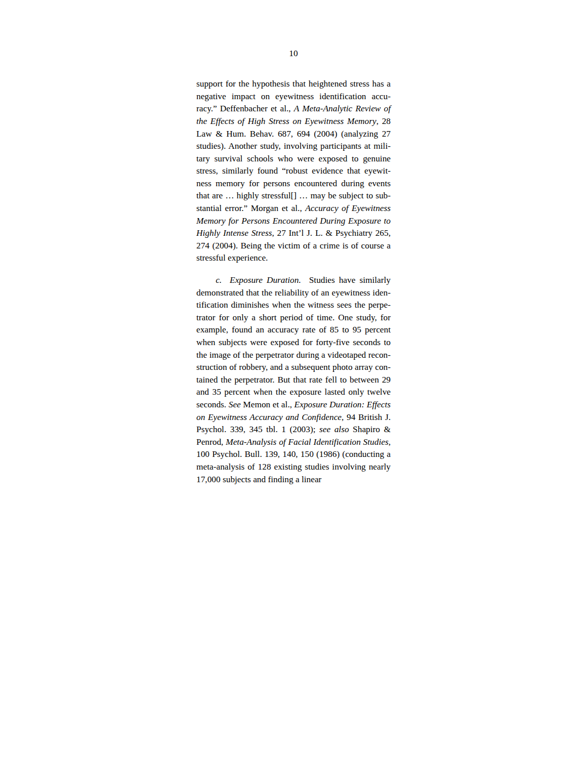10
support for the hypothesis that heightened stress has a negative impact on eyewitness identification accuracy.” Deffenbacher et al., A Meta-Analytic Review of the Effects of High Stress on Eyewitness Memory, 28 Law & Hum. Behav. 687, 694 (2004) (analyzing 27 studies). Another study, involving participants at military survival schools who were exposed to genuine stress, similarly found “robust evidence that eyewitness memory for persons encountered during events that are … highly stressful[] … may be subject to substantial error.” Morgan et al., Accuracy of Eyewitness Memory for Persons Encountered During Exposure to Highly Intense Stress, 27 Int’l J. L. & Psychiatry 265, 274 (2004). Being the victim of a crime is of course a stressful experience.
c. Exposure Duration. Studies have similarly demonstrated that the reliability of an eyewitness identification diminishes when the witness sees the perpetrator for only a short period of time. One study, for example, found an accuracy rate of 85 to 95 percent when subjects were exposed for forty-five seconds to the image of the perpetrator during a videotaped reconstruction of robbery, and a subsequent photo array contained the perpetrator. But that rate fell to between 29 and 35 percent when the exposure lasted only twelve seconds. See Memon et al., Exposure Duration: Effects on Eyewitness Accuracy and Confidence, 94 British J. Psychol. 339, 345 tbl. 1 (2003); see also Shapiro & Penrod, Meta-Analysis of Facial Identification Studies, 100 Psychol. Bull. 139, 140, 150 (1986) (conducting a meta-analysis of 128 existing studies involving nearly 17,000 subjects and finding a linear